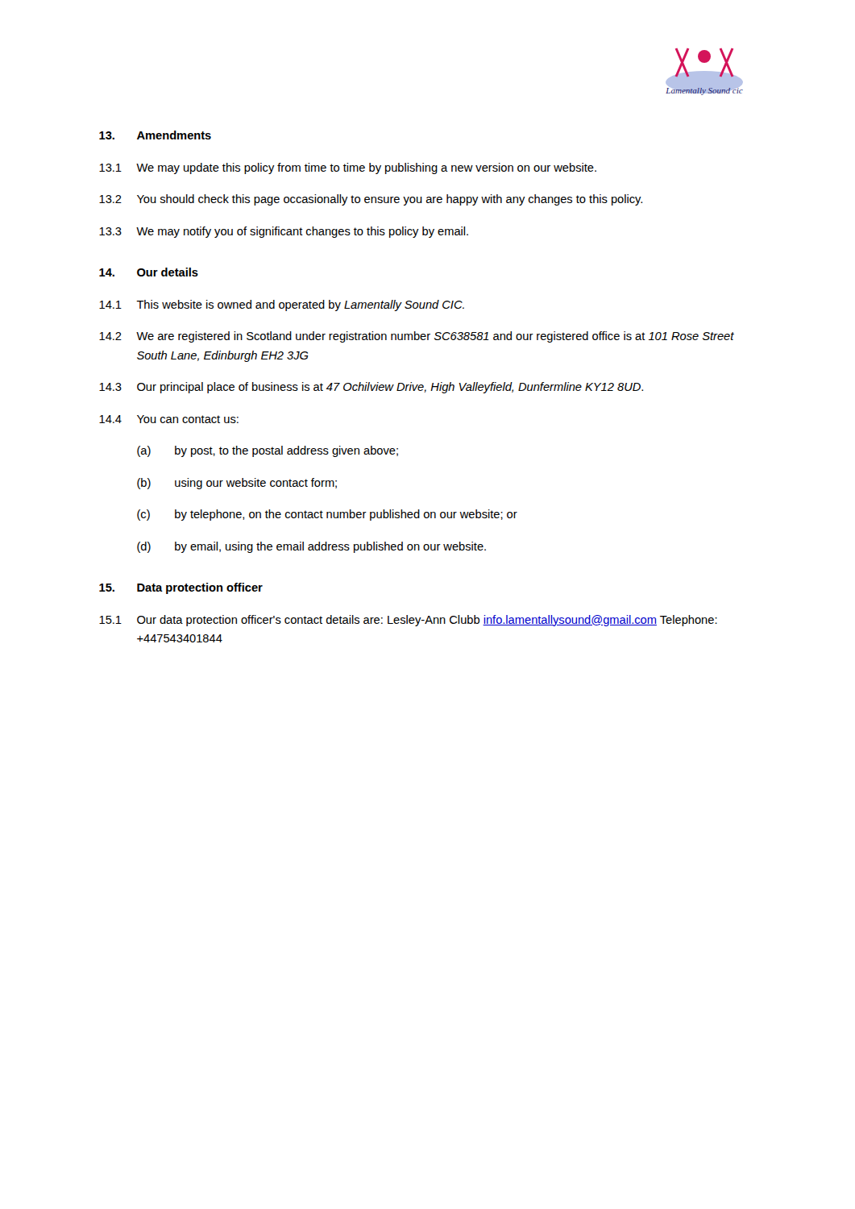13. Amendments
13.1 We may update this policy from time to time by publishing a new version on our website.
13.2 You should check this page occasionally to ensure you are happy with any changes to this policy.
13.3 We may notify you of significant changes to this policy by email.
14. Our details
14.1 This website is owned and operated by Lamentally Sound CIC.
14.2 We are registered in Scotland under registration number SC638581 and our registered office is at 101 Rose Street South Lane, Edinburgh EH2 3JG
14.3 Our principal place of business is at 47 Ochilview Drive, High Valleyfield, Dunfermline KY12 8UD.
14.4 You can contact us:
(a) by post, to the postal address given above;
(b) using our website contact form;
(c) by telephone, on the contact number published on our website; or
(d) by email, using the email address published on our website.
15. Data protection officer
15.1 Our data protection officer's contact details are: Lesley-Ann Clubb info.lamentallysound@gmail.com Telephone: +447543401844